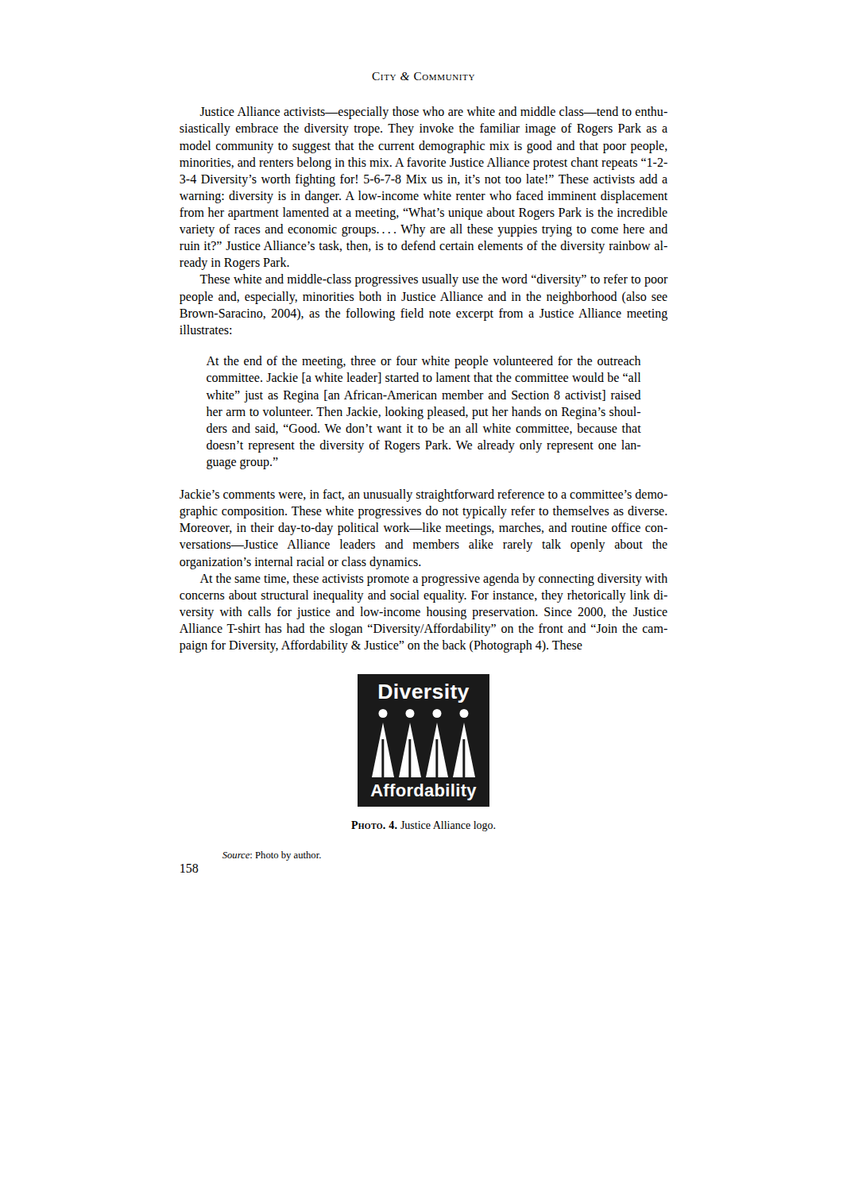City & Community
Justice Alliance activists—especially those who are white and middle class—tend to enthusiastically embrace the diversity trope. They invoke the familiar image of Rogers Park as a model community to suggest that the current demographic mix is good and that poor people, minorities, and renters belong in this mix. A favorite Justice Alliance protest chant repeats “1-2-3-4 Diversity’s worth fighting for! 5-6-7-8 Mix us in, it’s not too late!” These activists add a warning: diversity is in danger. A low-income white renter who faced imminent displacement from her apartment lamented at a meeting, “What’s unique about Rogers Park is the incredible variety of races and economic groups. . . . Why are all these yuppies trying to come here and ruin it?” Justice Alliance’s task, then, is to defend certain elements of the diversity rainbow already in Rogers Park.
These white and middle-class progressives usually use the word “diversity” to refer to poor people and, especially, minorities both in Justice Alliance and in the neighborhood (also see Brown-Saracino, 2004), as the following field note excerpt from a Justice Alliance meeting illustrates:
At the end of the meeting, three or four white people volunteered for the outreach committee. Jackie [a white leader] started to lament that the committee would be “all white” just as Regina [an African-American member and Section 8 activist] raised her arm to volunteer. Then Jackie, looking pleased, put her hands on Regina’s shoulders and said, “Good. We don’t want it to be an all white committee, because that doesn’t represent the diversity of Rogers Park. We already only represent one language group.”
Jackie’s comments were, in fact, an unusually straightforward reference to a committee’s demographic composition. These white progressives do not typically refer to themselves as diverse. Moreover, in their day-to-day political work—like meetings, marches, and routine office conversations—Justice Alliance leaders and members alike rarely talk openly about the organization’s internal racial or class dynamics.
At the same time, these activists promote a progressive agenda by connecting diversity with concerns about structural inequality and social equality. For instance, they rhetorically link diversity with calls for justice and low-income housing preservation. Since 2000, the Justice Alliance T-shirt has had the slogan “Diversity/Affordability” on the front and “Join the campaign for Diversity, Affordability & Justice” on the back (Photograph 4). These
Diversity
Affordability
Photo. 4. Justice Alliance logo.
Source: Photo by author.
158